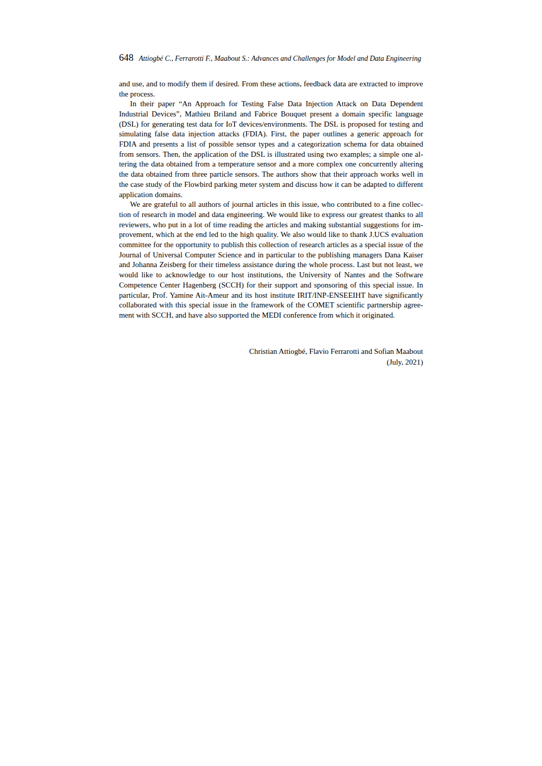648 Attiogbé C., Ferrarotti F., Maabout S.: Advances and Challenges for Model and Data Engineering
and use, and to modify them if desired. From these actions, feedback data are extracted to improve the process.
In their paper “An Approach for Testing False Data Injection Attack on Data Dependent Industrial Devices”, Mathieu Briland and Fabrice Bouquet present a domain specific language (DSL) for generating test data for IoT devices/environments. The DSL is proposed for testing and simulating false data injection attacks (FDIA). First, the paper outlines a generic approach for FDIA and presents a list of possible sensor types and a categorization schema for data obtained from sensors. Then, the application of the DSL is illustrated using two examples; a simple one altering the data obtained from a temperature sensor and a more complex one concurrently altering the data obtained from three particle sensors. The authors show that their approach works well in the case study of the Flowbird parking meter system and discuss how it can be adapted to different application domains.
We are grateful to all authors of journal articles in this issue, who contributed to a fine collection of research in model and data engineering. We would like to express our greatest thanks to all reviewers, who put in a lot of time reading the articles and making substantial suggestions for improvement, which at the end led to the high quality. We also would like to thank J.UCS evaluation committee for the opportunity to publish this collection of research articles as a special issue of the Journal of Universal Computer Science and in particular to the publishing managers Dana Kaiser and Johanna Zeisberg for their timeless assistance during the whole process. Last but not least, we would like to acknowledge to our host institutions, the University of Nantes and the Software Competence Center Hagenberg (SCCH) for their support and sponsoring of this special issue. In particular, Prof. Yamine Ait-Ameur and its host institute IRIT/INP-ENSEEIHT have significantly collaborated with this special issue in the framework of the COMET scientific partnership agreement with SCCH, and have also supported the MEDI conference from which it originated.
Christian Attiogbé, Flavio Ferrarotti and Sofian Maabout (July, 2021)